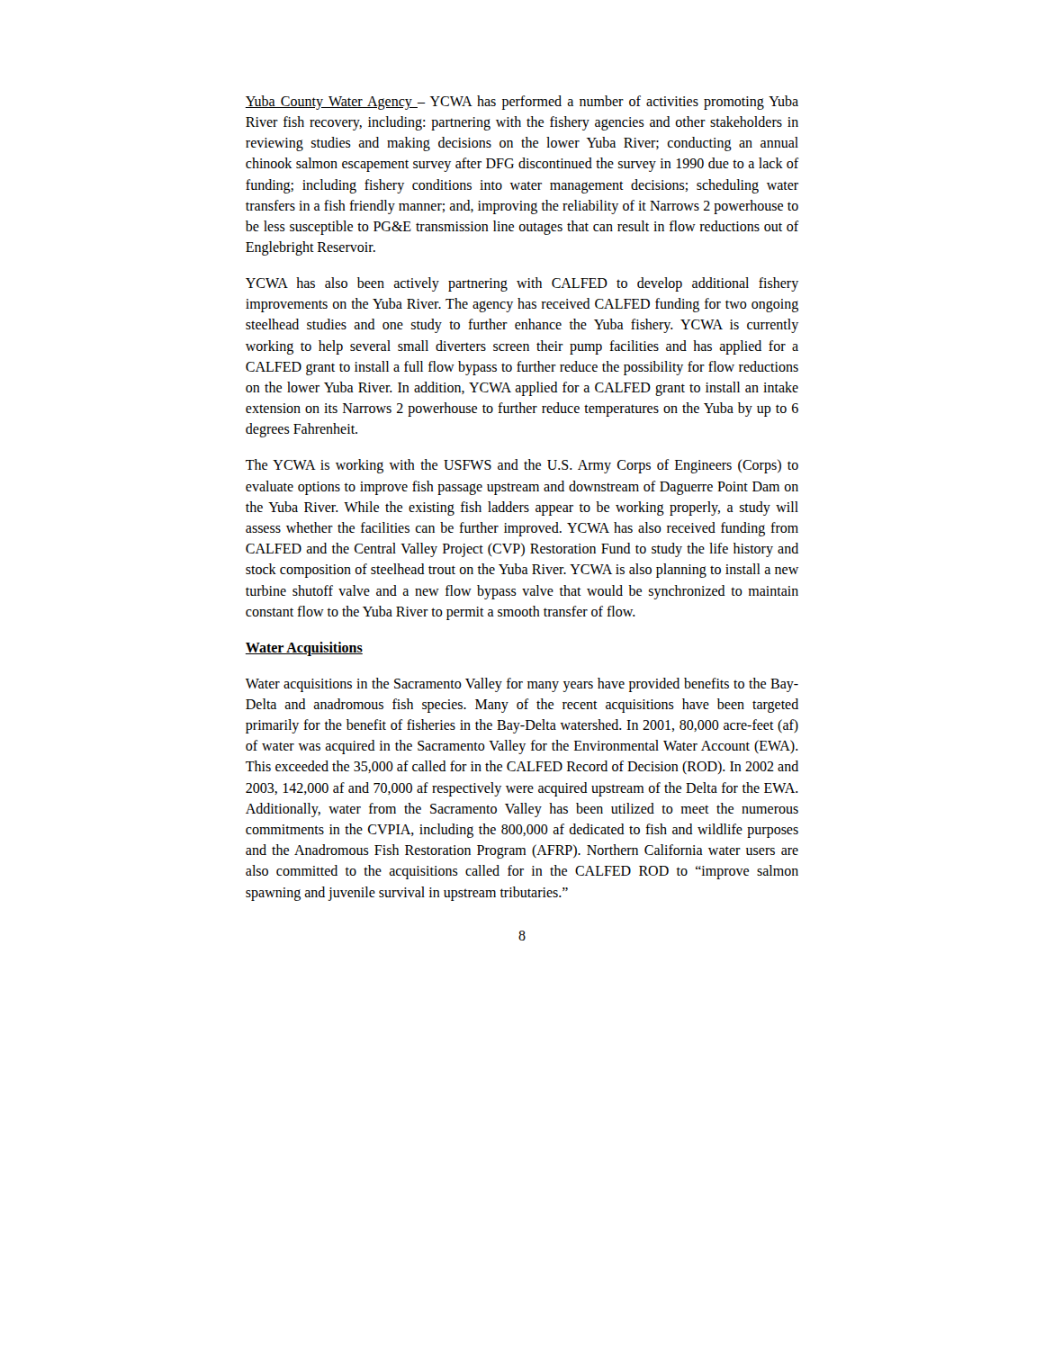Yuba County Water Agency – YCWA has performed a number of activities promoting Yuba River fish recovery, including: partnering with the fishery agencies and other stakeholders in reviewing studies and making decisions on the lower Yuba River; conducting an annual chinook salmon escapement survey after DFG discontinued the survey in 1990 due to a lack of funding; including fishery conditions into water management decisions; scheduling water transfers in a fish friendly manner; and, improving the reliability of it Narrows 2 powerhouse to be less susceptible to PG&E transmission line outages that can result in flow reductions out of Englebright Reservoir.
YCWA has also been actively partnering with CALFED to develop additional fishery improvements on the Yuba River. The agency has received CALFED funding for two ongoing steelhead studies and one study to further enhance the Yuba fishery. YCWA is currently working to help several small diverters screen their pump facilities and has applied for a CALFED grant to install a full flow bypass to further reduce the possibility for flow reductions on the lower Yuba River. In addition, YCWA applied for a CALFED grant to install an intake extension on its Narrows 2 powerhouse to further reduce temperatures on the Yuba by up to 6 degrees Fahrenheit.
The YCWA is working with the USFWS and the U.S. Army Corps of Engineers (Corps) to evaluate options to improve fish passage upstream and downstream of Daguerre Point Dam on the Yuba River. While the existing fish ladders appear to be working properly, a study will assess whether the facilities can be further improved. YCWA has also received funding from CALFED and the Central Valley Project (CVP) Restoration Fund to study the life history and stock composition of steelhead trout on the Yuba River. YCWA is also planning to install a new turbine shutoff valve and a new flow bypass valve that would be synchronized to maintain constant flow to the Yuba River to permit a smooth transfer of flow.
Water Acquisitions
Water acquisitions in the Sacramento Valley for many years have provided benefits to the Bay-Delta and anadromous fish species. Many of the recent acquisitions have been targeted primarily for the benefit of fisheries in the Bay-Delta watershed. In 2001, 80,000 acre-feet (af) of water was acquired in the Sacramento Valley for the Environmental Water Account (EWA). This exceeded the 35,000 af called for in the CALFED Record of Decision (ROD). In 2002 and 2003, 142,000 af and 70,000 af respectively were acquired upstream of the Delta for the EWA. Additionally, water from the Sacramento Valley has been utilized to meet the numerous commitments in the CVPIA, including the 800,000 af dedicated to fish and wildlife purposes and the Anadromous Fish Restoration Program (AFRP). Northern California water users are also committed to the acquisitions called for in the CALFED ROD to “improve salmon spawning and juvenile survival in upstream tributaries.”
8